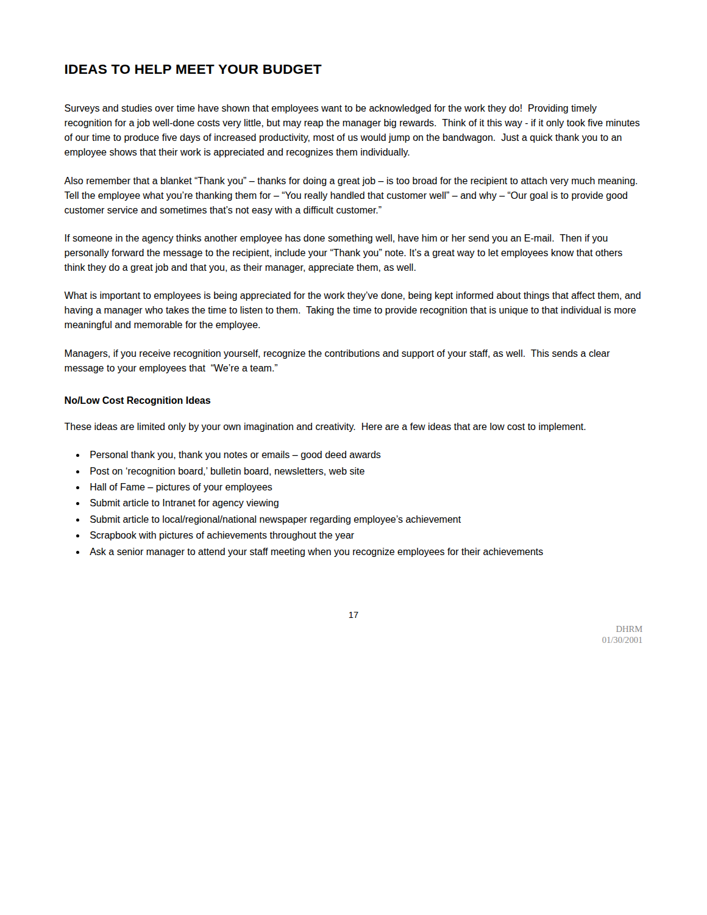IDEAS TO HELP MEET YOUR BUDGET
Surveys and studies over time have shown that employees want to be acknowledged for the work they do! Providing timely recognition for a job well-done costs very little, but may reap the manager big rewards. Think of it this way - if it only took five minutes of our time to produce five days of increased productivity, most of us would jump on the bandwagon. Just a quick thank you to an employee shows that their work is appreciated and recognizes them individually.
Also remember that a blanket “Thank you” – thanks for doing a great job – is too broad for the recipient to attach very much meaning. Tell the employee what you’re thanking them for – “You really handled that customer well” – and why – “Our goal is to provide good customer service and sometimes that’s not easy with a difficult customer.”
If someone in the agency thinks another employee has done something well, have him or her send you an E-mail. Then if you personally forward the message to the recipient, include your “Thank you” note. It’s a great way to let employees know that others think they do a great job and that you, as their manager, appreciate them, as well.
What is important to employees is being appreciated for the work they’ve done, being kept informed about things that affect them, and having a manager who takes the time to listen to them. Taking the time to provide recognition that is unique to that individual is more meaningful and memorable for the employee.
Managers, if you receive recognition yourself, recognize the contributions and support of your staff, as well. This sends a clear message to your employees that “We’re a team.”
No/Low Cost Recognition Ideas
These ideas are limited only by your own imagination and creativity. Here are a few ideas that are low cost to implement.
Personal thank you, thank you notes or emails – good deed awards
Post on ‘recognition board,’ bulletin board, newsletters, web site
Hall of Fame – pictures of your employees
Submit article to Intranet for agency viewing
Submit article to local/regional/national newspaper regarding employee’s achievement
Scrapbook with pictures of achievements throughout the year
Ask a senior manager to attend your staff meeting when you recognize employees for their achievements
17
DHRM
01/30/2001